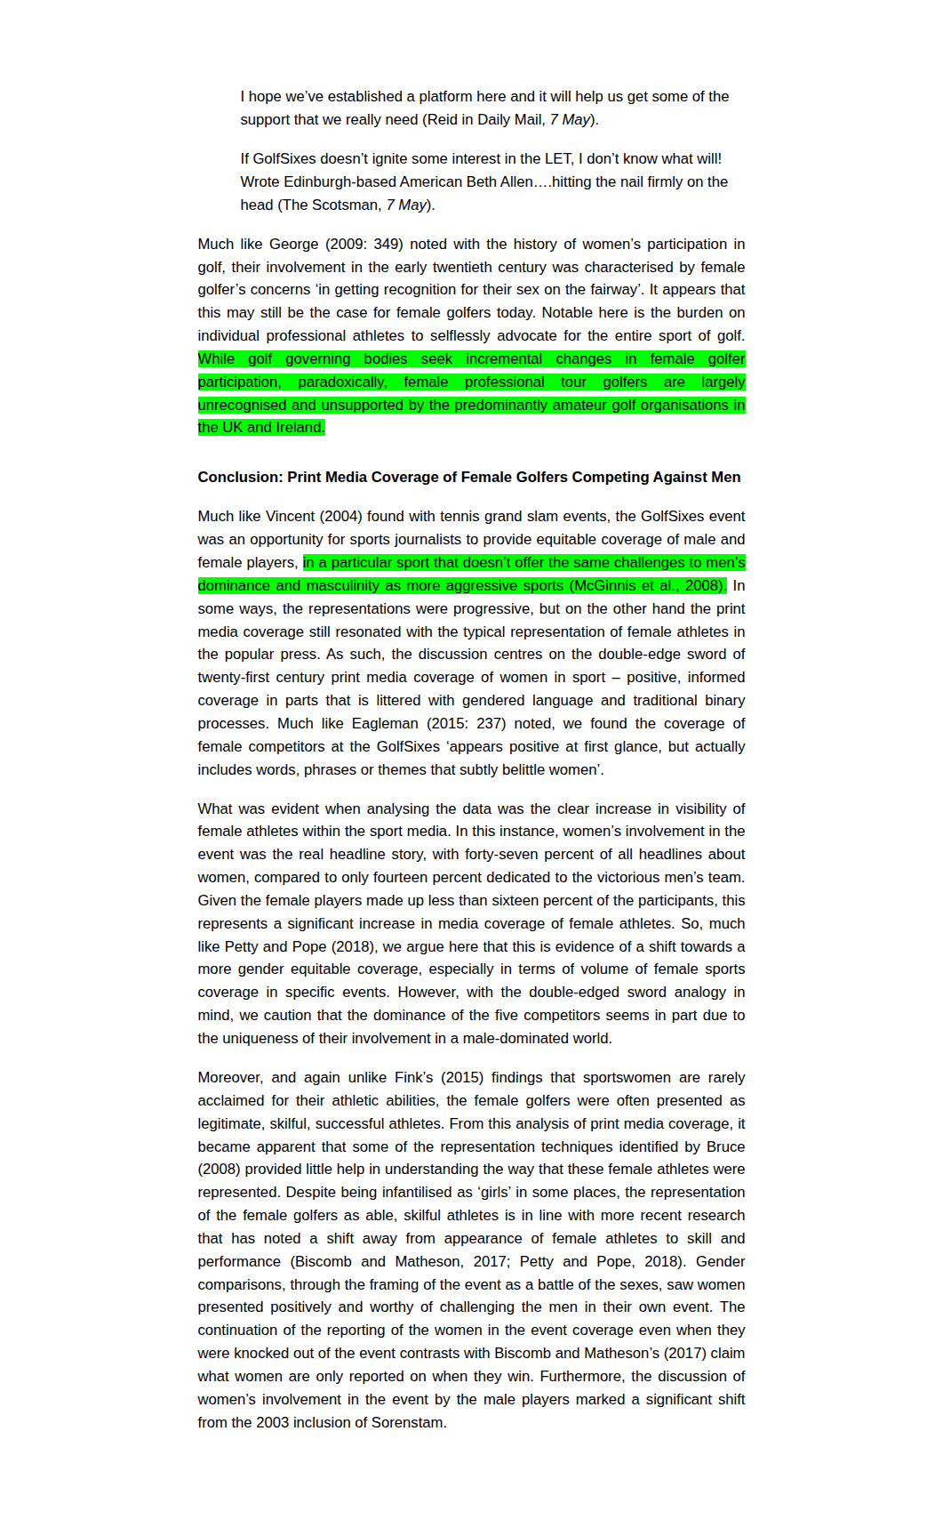I hope we’ve established a platform here and it will help us get some of the support that we really need (Reid in Daily Mail, 7 May).
If GolfSixes doesn’t ignite some interest in the LET, I don’t know what will! Wrote Edinburgh-based American Beth Allen….hitting the nail firmly on the head (The Scotsman, 7 May).
Much like George (2009: 349) noted with the history of women’s participation in golf, their involvement in the early twentieth century was characterised by female golfer’s concerns ‘in getting recognition for their sex on the fairway’. It appears that this may still be the case for female golfers today. Notable here is the burden on individual professional athletes to selflessly advocate for the entire sport of golf. While golf governing bodies seek incremental changes in female golfer participation, paradoxically, female professional tour golfers are largely unrecognised and unsupported by the predominantly amateur golf organisations in the UK and Ireland.
Conclusion: Print Media Coverage of Female Golfers Competing Against Men
Much like Vincent (2004) found with tennis grand slam events, the GolfSixes event was an opportunity for sports journalists to provide equitable coverage of male and female players, in a particular sport that doesn’t offer the same challenges to men’s dominance and masculinity as more aggressive sports (McGinnis et al., 2008). In some ways, the representations were progressive, but on the other hand the print media coverage still resonated with the typical representation of female athletes in the popular press. As such, the discussion centres on the double-edge sword of twenty-first century print media coverage of women in sport – positive, informed coverage in parts that is littered with gendered language and traditional binary processes. Much like Eagleman (2015: 237) noted, we found the coverage of female competitors at the GolfSixes ‘appears positive at first glance, but actually includes words, phrases or themes that subtly belittle women’.
What was evident when analysing the data was the clear increase in visibility of female athletes within the sport media. In this instance, women’s involvement in the event was the real headline story, with forty-seven percent of all headlines about women, compared to only fourteen percent dedicated to the victorious men’s team. Given the female players made up less than sixteen percent of the participants, this represents a significant increase in media coverage of female athletes. So, much like Petty and Pope (2018), we argue here that this is evidence of a shift towards a more gender equitable coverage, especially in terms of volume of female sports coverage in specific events. However, with the double-edged sword analogy in mind, we caution that the dominance of the five competitors seems in part due to the uniqueness of their involvement in a male-dominated world.
Moreover, and again unlike Fink’s (2015) findings that sportswomen are rarely acclaimed for their athletic abilities, the female golfers were often presented as legitimate, skilful, successful athletes. From this analysis of print media coverage, it became apparent that some of the representation techniques identified by Bruce (2008) provided little help in understanding the way that these female athletes were represented. Despite being infantilised as ‘girls’ in some places, the representation of the female golfers as able, skilful athletes is in line with more recent research that has noted a shift away from appearance of female athletes to skill and performance (Biscomb and Matheson, 2017; Petty and Pope, 2018). Gender comparisons, through the framing of the event as a battle of the sexes, saw women presented positively and worthy of challenging the men in their own event. The continuation of the reporting of the women in the event coverage even when they were knocked out of the event contrasts with Biscomb and Matheson’s (2017) claim what women are only reported on when they win. Furthermore, the discussion of women’s involvement in the event by the male players marked a significant shift from the 2003 inclusion of Sorenstam.